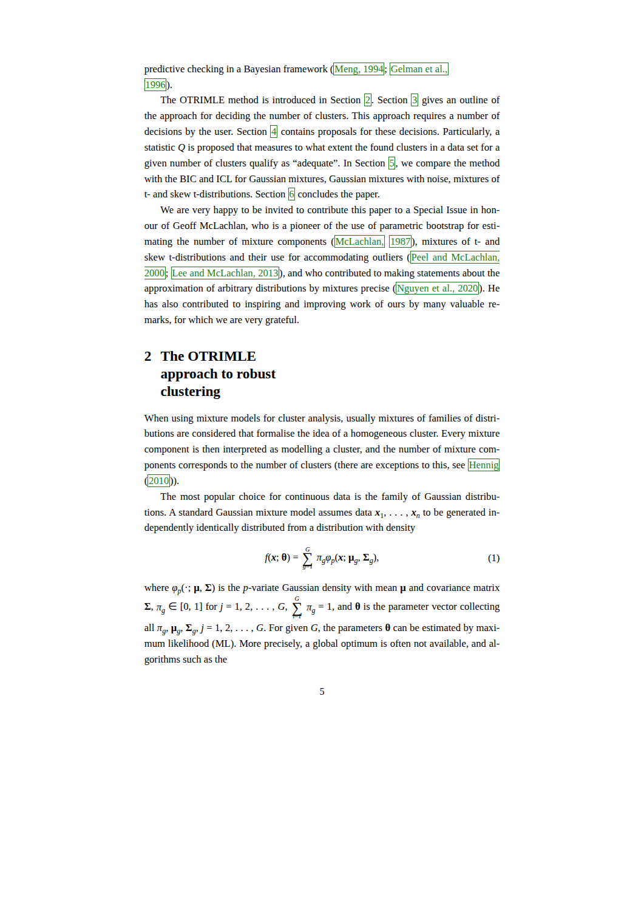predictive checking in a Bayesian framework (Meng, 1994; Gelman et al.,
1996).
The OTRIMLE method is introduced in Section 2. Section 3 gives an outline of the approach for deciding the number of clusters. This approach requires a number of decisions by the user. Section 4 contains proposals for these decisions. Particularly, a statistic Q is proposed that measures to what extent the found clusters in a data set for a given number of clusters qualify as “adequate”. In Section 5, we compare the method with the BIC and ICL for Gaussian mixtures, Gaussian mixtures with noise, mixtures of t- and skew t-distributions. Section 6 concludes the paper.
We are very happy to be invited to contribute this paper to a Special Issue in honour of Geoff McLachlan, who is a pioneer of the use of parametric bootstrap for estimating the number of mixture components (McLachlan, 1987), mixtures of t- and skew t-distributions and their use for accommodating outliers (Peel and McLachlan, 2000; Lee and McLachlan, 2013), and who contributed to making statements about the approximation of arbitrary distributions by mixtures precise (Nguyen et al., 2020). He has also contributed to inspiring and improving work of ours by many valuable remarks, for which we are very grateful.
2
The OTRIMLE approach to robust clustering
When using mixture models for cluster analysis, usually mixtures of families of distributions are considered that formalise the idea of a homogeneous cluster. Every mixture component is then interpreted as modelling a cluster, and the number of mixture components corresponds to the number of clusters (there are exceptions to this, see Hennig (2010)).
The most popular choice for continuous data is the family of Gaussian distributions. A standard Gaussian mixture model assumes data x1, . . . , xn to be generated independently identically distributed from a distribution with density
f(x; θ) = G∑g=1 πgφp(x; μg, Σg), (1)
where φp(·; μ, Σ) is the p-variate Gaussian density with mean μ and covariance matrix Σ, πg ∈ [0, 1] for j = 1, 2, . . . , G, G∑i=1 πg = 1, and θ is the parameter vector collecting all πg, μg, Σg, j = 1, 2, . . . , G. For given G, the parameters θ can be estimated by maximum likelihood (ML). More precisely, a global optimum is often not available, and algorithms such as the
5